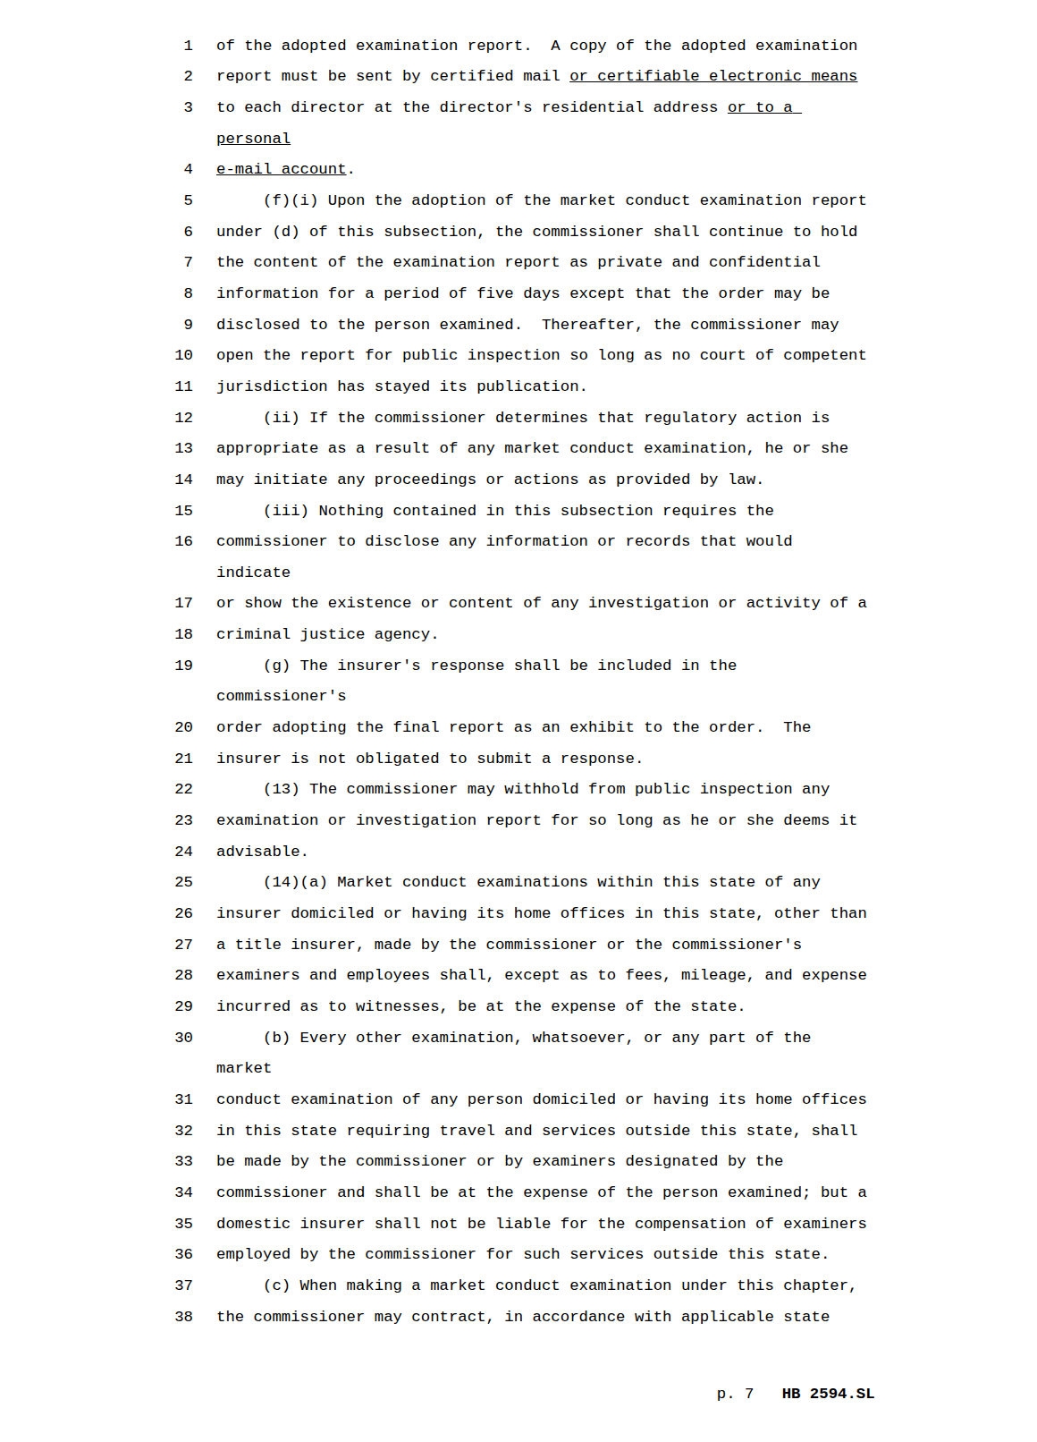of the adopted examination report. A copy of the adopted examination
report must be sent by certified mail or certifiable electronic means
to each director at the director's residential address or to a personal
e-mail account.
(f)(i) Upon the adoption of the market conduct examination report
under (d) of this subsection, the commissioner shall continue to hold
the content of the examination report as private and confidential
information for a period of five days except that the order may be
disclosed to the person examined. Thereafter, the commissioner may
open the report for public inspection so long as no court of competent
jurisdiction has stayed its publication.
(ii) If the commissioner determines that regulatory action is
appropriate as a result of any market conduct examination, he or she
may initiate any proceedings or actions as provided by law.
(iii) Nothing contained in this subsection requires the
commissioner to disclose any information or records that would indicate
or show the existence or content of any investigation or activity of a
criminal justice agency.
(g) The insurer's response shall be included in the commissioner's
order adopting the final report as an exhibit to the order. The
insurer is not obligated to submit a response.
(13) The commissioner may withhold from public inspection any
examination or investigation report for so long as he or she deems it
advisable.
(14)(a) Market conduct examinations within this state of any
insurer domiciled or having its home offices in this state, other than
a title insurer, made by the commissioner or the commissioner's
examiners and employees shall, except as to fees, mileage, and expense
incurred as to witnesses, be at the expense of the state.
(b) Every other examination, whatsoever, or any part of the market
conduct examination of any person domiciled or having its home offices
in this state requiring travel and services outside this state, shall
be made by the commissioner or by examiners designated by the
commissioner and shall be at the expense of the person examined; but a
domestic insurer shall not be liable for the compensation of examiners
employed by the commissioner for such services outside this state.
(c) When making a market conduct examination under this chapter,
the commissioner may contract, in accordance with applicable state
p. 7 HB 2594.SL